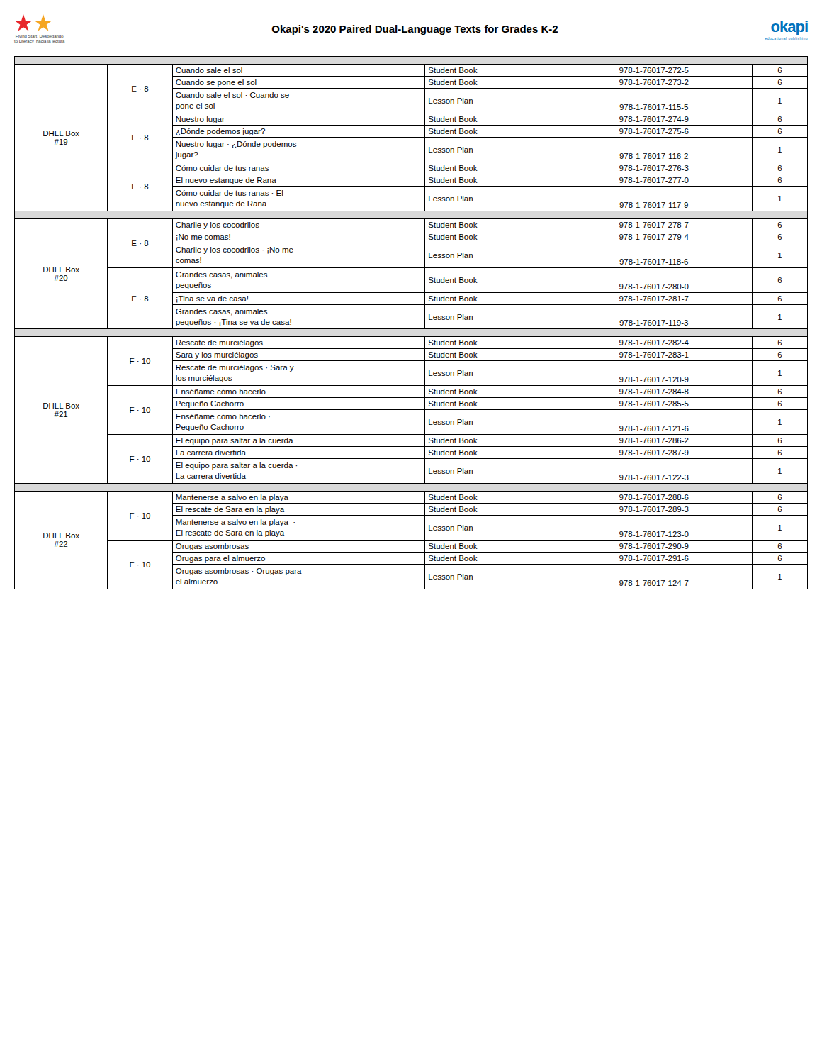Flying Start Despegando
to Literacy hacia la lectura
Okapi's 2020 Paired Dual-Language Texts for Grades K-2
okapi
educational publishing
| DHLL Box #19 | E · 8 | Cuando sale el sol | Student Book | 978-1-76017-272-5 | 6 |
| Cuando se pone el sol | Student Book | 978-1-76017-273-2 | 6 |
| Cuando sale el sol · Cuando se pone el sol | Lesson Plan | 978-1-76017-115-5 | 1 |
| E · 8 | Nuestro lugar | Student Book | 978-1-76017-274-9 | 6 |
| ¿Dónde podemos jugar? | Student Book | 978-1-76017-275-6 | 6 |
| Nuestro lugar · ¿Dónde podemos jugar? | Lesson Plan | 978-1-76017-116-2 | 1 |
| E · 8 | Cómo cuidar de tus ranas | Student Book | 978-1-76017-276-3 | 6 |
| El nuevo estanque de Rana | Student Book | 978-1-76017-277-0 | 6 |
| Cómo cuidar de tus ranas · El nuevo estanque de Rana | Lesson Plan | 978-1-76017-117-9 | 1 |
| DHLL Box #20 | E · 8 | Charlie y los cocodrilos | Student Book | 978-1-76017-278-7 | 6 |
| ¡No me comas! | Student Book | 978-1-76017-279-4 | 6 |
| Charlie y los cocodrilos · ¡No me comas! | Lesson Plan | 978-1-76017-118-6 | 1 |
| E · 8 | Grandes casas, animales pequeños | Student Book | 978-1-76017-280-0 | 6 |
| ¡Tina se va de casa! | Student Book | 978-1-76017-281-7 | 6 |
| Grandes casas, animales pequeños · ¡Tina se va de casa! | Lesson Plan | 978-1-76017-119-3 | 1 |
| DHLL Box #21 | F · 10 | Rescate de murciélagos | Student Book | 978-1-76017-282-4 | 6 |
| Sara y los murciélagos | Student Book | 978-1-76017-283-1 | 6 |
| Rescate de murciélagos · Sara y los murciélagos | Lesson Plan | 978-1-76017-120-9 | 1 |
| F · 10 | Enséñame cómo hacerlo | Student Book | 978-1-76017-284-8 | 6 |
| Pequeño Cachorro | Student Book | 978-1-76017-285-5 | 6 |
| Enséñame cómo hacerlo · Pequeño Cachorro | Lesson Plan | 978-1-76017-121-6 | 1 |
| F · 10 | El equipo para saltar a la cuerda | Student Book | 978-1-76017-286-2 | 6 |
| La carrera divertida | Student Book | 978-1-76017-287-9 | 6 |
| El equipo para saltar a la cuerda · La carrera divertida | Lesson Plan | 978-1-76017-122-3 | 1 |
| DHLL Box #22 | F · 10 | Mantenerse a salvo en la playa | Student Book | 978-1-76017-288-6 | 6 |
| El rescate de Sara en la playa | Student Book | 978-1-76017-289-3 | 6 |
| Mantenerse a salvo en la playa · El rescate de Sara en la playa | Lesson Plan | 978-1-76017-123-0 | 1 |
| F · 10 | Orugas asombrosas | Student Book | 978-1-76017-290-9 | 6 |
| Orugas para el almuerzo | Student Book | 978-1-76017-291-6 | 6 |
| Orugas asombrosas · Orugas para el almuerzo | Lesson Plan | 978-1-76017-124-7 | 1 |